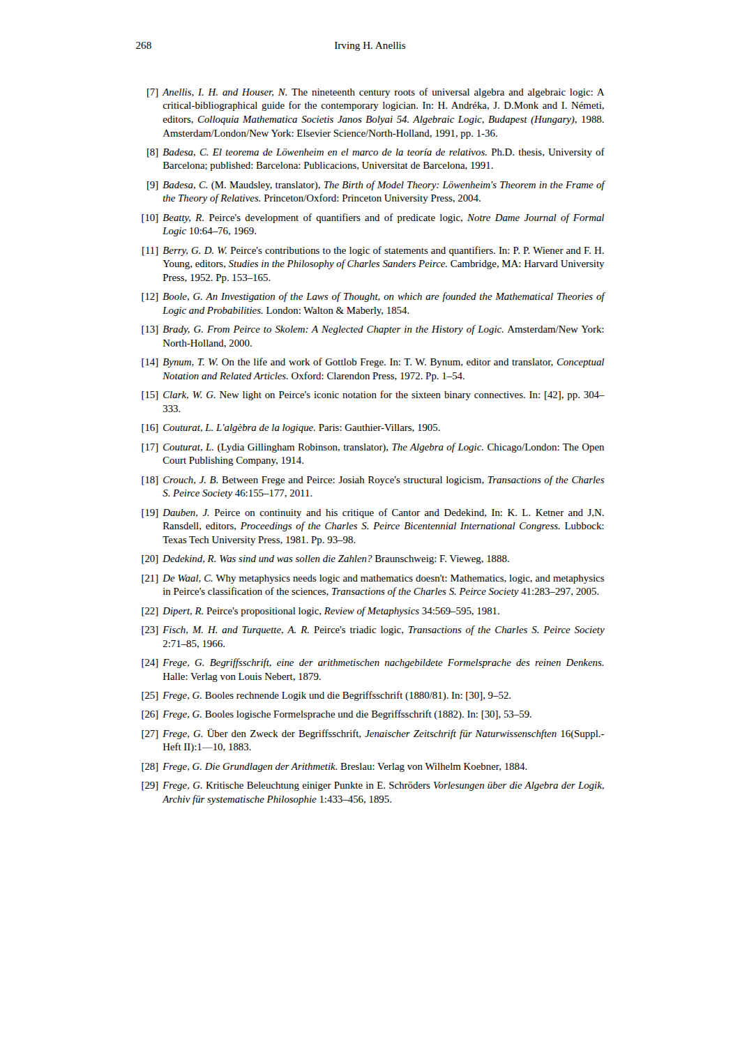268 Irving H. Anellis
[7] Anellis, I. H. and Houser, N. The nineteenth century roots of universal algebra and algebraic logic: A critical-bibliographical guide for the contemporary logician. In: H. Andréka, J. D.Monk and I. Németi, editors, Colloquia Mathematica Societis Janos Bolyai 54. Algebraic Logic, Budapest (Hungary), 1988. Amsterdam/London/New York: Elsevier Science/North-Holland, 1991, pp. 1-36.
[8] Badesa, C. El teorema de Löwenheim en el marco de la teoría de relativos. Ph.D. thesis, University of Barcelona; published: Barcelona: Publicacions, Universitat de Barcelona, 1991.
[9] Badesa, C. (M. Maudsley, translator), The Birth of Model Theory: Löwenheim's Theorem in the Frame of the Theory of Relatives. Princeton/Oxford: Princeton University Press, 2004.
[10] Beatty, R. Peirce's development of quantifiers and of predicate logic, Notre Dame Journal of Formal Logic 10:64–76, 1969.
[11] Berry, G. D. W. Peirce's contributions to the logic of statements and quantifiers. In: P. P. Wiener and F. H. Young, editors, Studies in the Philosophy of Charles Sanders Peirce. Cambridge, MA: Harvard University Press, 1952. Pp. 153–165.
[12] Boole, G. An Investigation of the Laws of Thought, on which are founded the Mathematical Theories of Logic and Probabilities. London: Walton & Maberly, 1854.
[13] Brady, G. From Peirce to Skolem: A Neglected Chapter in the History of Logic. Amsterdam/New York: North-Holland, 2000.
[14] Bynum, T. W. On the life and work of Gottlob Frege. In: T. W. Bynum, editor and translator, Conceptual Notation and Related Articles. Oxford: Clarendon Press, 1972. Pp. 1–54.
[15] Clark, W. G. New light on Peirce's iconic notation for the sixteen binary connectives. In: [42], pp. 304–333.
[16] Couturat, L. L'algèbra de la logique. Paris: Gauthier-Villars, 1905.
[17] Couturat, L. (Lydia Gillingham Robinson, translator), The Algebra of Logic. Chicago/London: The Open Court Publishing Company, 1914.
[18] Crouch, J. B. Between Frege and Peirce: Josiah Royce's structural logicism, Transactions of the Charles S. Peirce Society 46:155–177, 2011.
[19] Dauben, J. Peirce on continuity and his critique of Cantor and Dedekind, In: K. L. Ketner and J,N. Ransdell, editors, Proceedings of the Charles S. Peirce Bicentennial International Congress. Lubbock: Texas Tech University Press, 1981. Pp. 93–98.
[20] Dedekind, R. Was sind und was sollen die Zahlen? Braunschweig: F. Vieweg, 1888.
[21] De Waal, C. Why metaphysics needs logic and mathematics doesn't: Mathematics, logic, and metaphysics in Peirce's classification of the sciences, Transactions of the Charles S. Peirce Society 41:283–297, 2005.
[22] Dipert, R. Peirce's propositional logic, Review of Metaphysics 34:569–595, 1981.
[23] Fisch, M. H. and Turquette, A. R. Peirce's triadic logic, Transactions of the Charles S. Peirce Society 2:71–85, 1966.
[24] Frege, G. Begriffsschrift, eine der arithmetischen nachgebildete Formelsprache des reinen Denkens. Halle: Verlag von Louis Nebert, 1879.
[25] Frege, G. Booles rechnende Logik und die Begriffsschrift (1880/81). In: [30], 9–52.
[26] Frege, G. Booles logische Formelsprache und die Begriffsschrift (1882). In: [30], 53–59.
[27] Frege, G. Über den Zweck der Begriffsschrift, Jenaischer Zeitschrift für Naturwissenschften 16(Suppl.-Heft II):1—10, 1883.
[28] Frege, G. Die Grundlagen der Arithmetik. Breslau: Verlag von Wilhelm Koebner, 1884.
[29] Frege, G. Kritische Beleuchtung einiger Punkte in E. Schröders Vorlesungen über die Algebra der Logik, Archiv für systematische Philosophie 1:433–456, 1895.